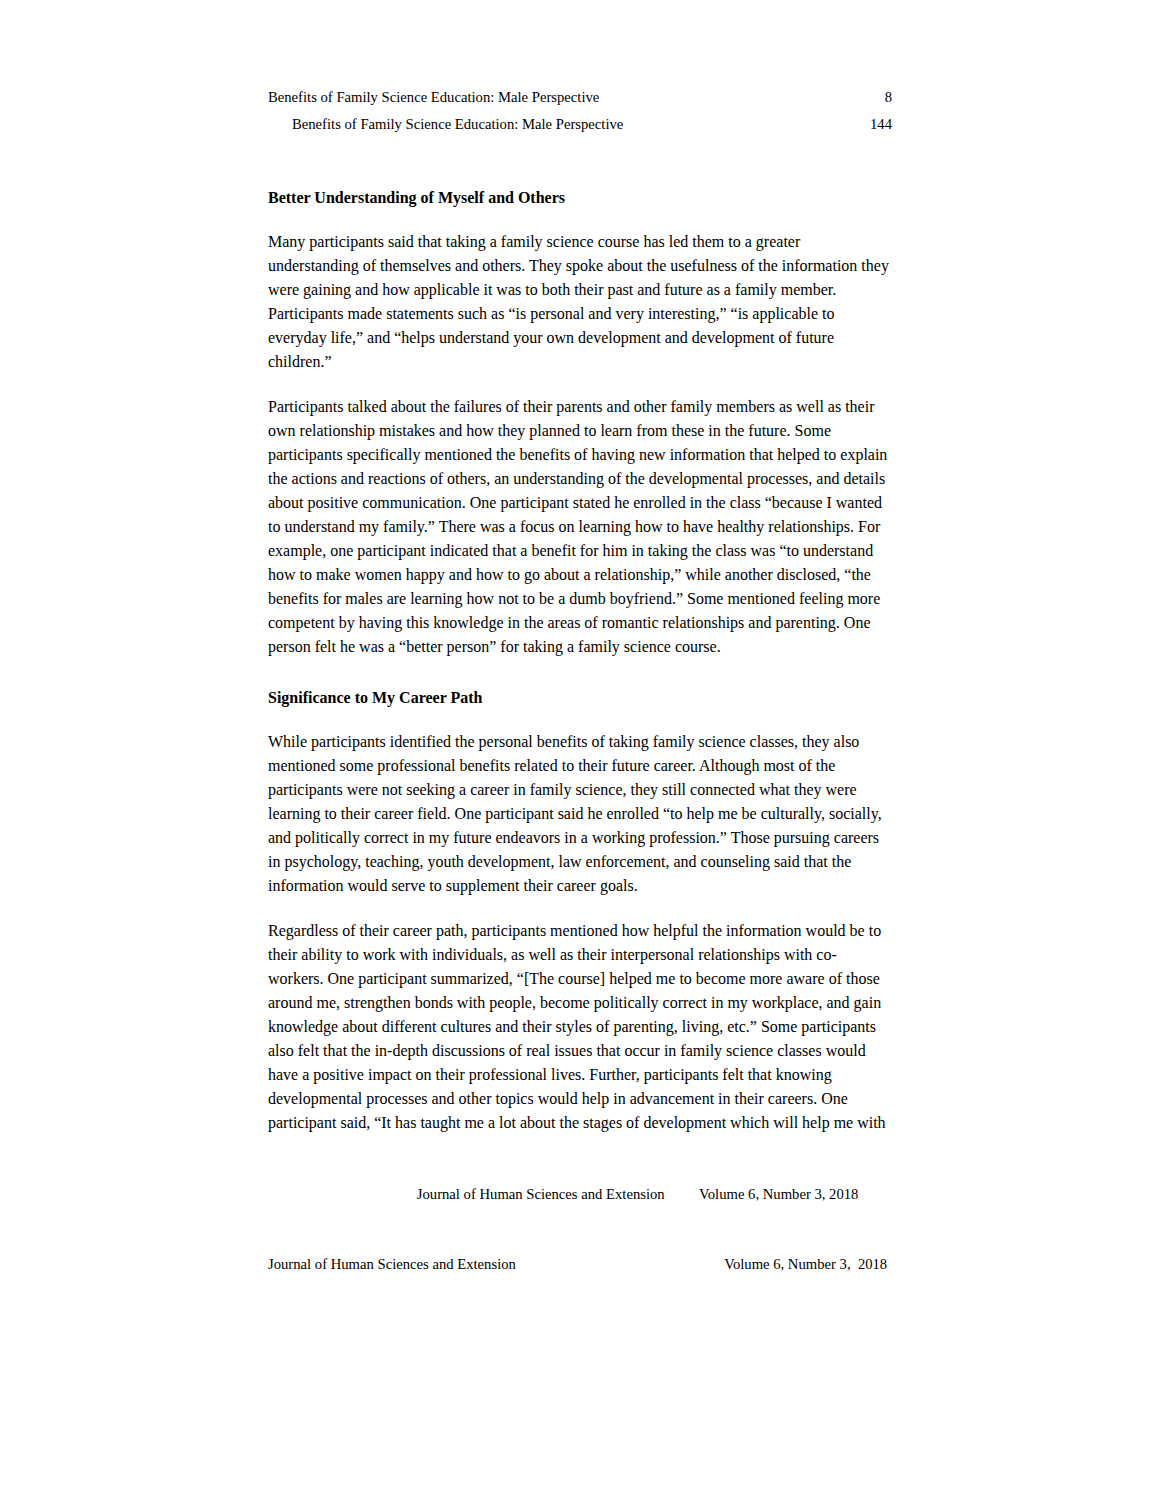Benefits of Family Science Education: Male Perspective 8
Benefits of Family Science Education: Male Perspective 144
Better Understanding of Myself and Others
Many participants said that taking a family science course has led them to a greater understanding of themselves and others. They spoke about the usefulness of the information they were gaining and how applicable it was to both their past and future as a family member. Participants made statements such as “is personal and very interesting,” “is applicable to everyday life,” and “helps understand your own development and development of future children.”
Participants talked about the failures of their parents and other family members as well as their own relationship mistakes and how they planned to learn from these in the future. Some participants specifically mentioned the benefits of having new information that helped to explain the actions and reactions of others, an understanding of the developmental processes, and details about positive communication. One participant stated he enrolled in the class “because I wanted to understand my family.” There was a focus on learning how to have healthy relationships. For example, one participant indicated that a benefit for him in taking the class was “to understand how to make women happy and how to go about a relationship,” while another disclosed, “the benefits for males are learning how not to be a dumb boyfriend.” Some mentioned feeling more competent by having this knowledge in the areas of romantic relationships and parenting. One person felt he was a “better person” for taking a family science course.
Significance to My Career Path
While participants identified the personal benefits of taking family science classes, they also mentioned some professional benefits related to their future career. Although most of the participants were not seeking a career in family science, they still connected what they were learning to their career field. One participant said he enrolled “to help me be culturally, socially, and politically correct in my future endeavors in a working profession.” Those pursuing careers in psychology, teaching, youth development, law enforcement, and counseling said that the information would serve to supplement their career goals.
Regardless of their career path, participants mentioned how helpful the information would be to their ability to work with individuals, as well as their interpersonal relationships with co-workers. One participant summarized, “[The course] helped me to become more aware of those around me, strengthen bonds with people, become politically correct in my workplace, and gain knowledge about different cultures and their styles of parenting, living, etc.” Some participants also felt that the in-depth discussions of real issues that occur in family science classes would have a positive impact on their professional lives. Further, participants felt that knowing developmental processes and other topics would help in advancement in their careers. One participant said, “It has taught me a lot about the stages of development which will help me with
Journal of Human Sciences and Extension Volume 6, Number 3, 2018
Journal of Human Sciences and Extension Volume 6, Number 3, 2018